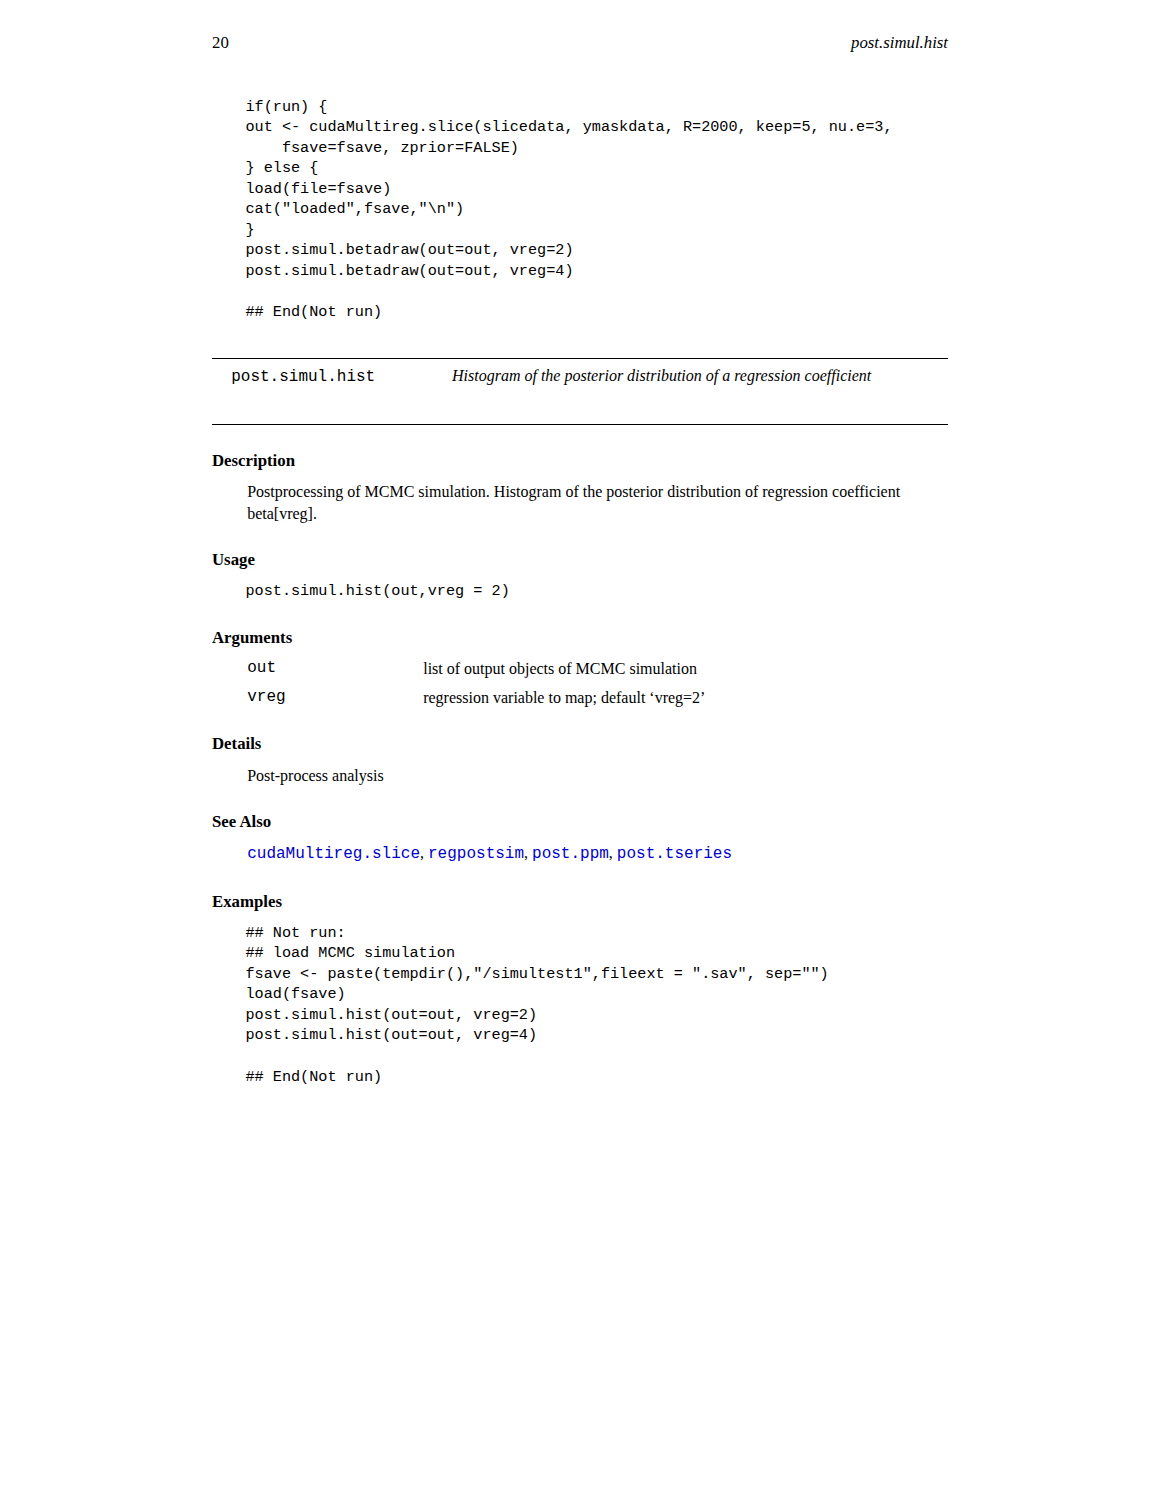20 post.simul.hist
if(run) {
out <- cudaMultireg.slice(slicedata, ymaskdata, R=2000, keep=5, nu.e=3,
    fsave=fsave, zprior=FALSE)
} else {
load(file=fsave)
cat("loaded",fsave,"\n")
}
post.simul.betadraw(out=out, vreg=2)
post.simul.betadraw(out=out, vreg=4)

## End(Not run)
post.simul.hist Histogram of the posterior distribution of a regression coefficient
Description
Postprocessing of MCMC simulation. Histogram of the posterior distribution of regression coefficient beta[vreg].
Usage
post.simul.hist(out,vreg = 2)
Arguments
out
list of output objects of MCMC simulation
vreg
regression variable to map; default ‘vreg=2’
Details
Post-process analysis
See Also
cudaMultireg.slice, regpostsim, post.ppm, post.tseries
Examples
## Not run:
## load MCMC simulation
fsave <- paste(tempdir(),"/simultest1",fileext = ".sav", sep="")
load(fsave)
post.simul.hist(out=out, vreg=2)
post.simul.hist(out=out, vreg=4)

## End(Not run)